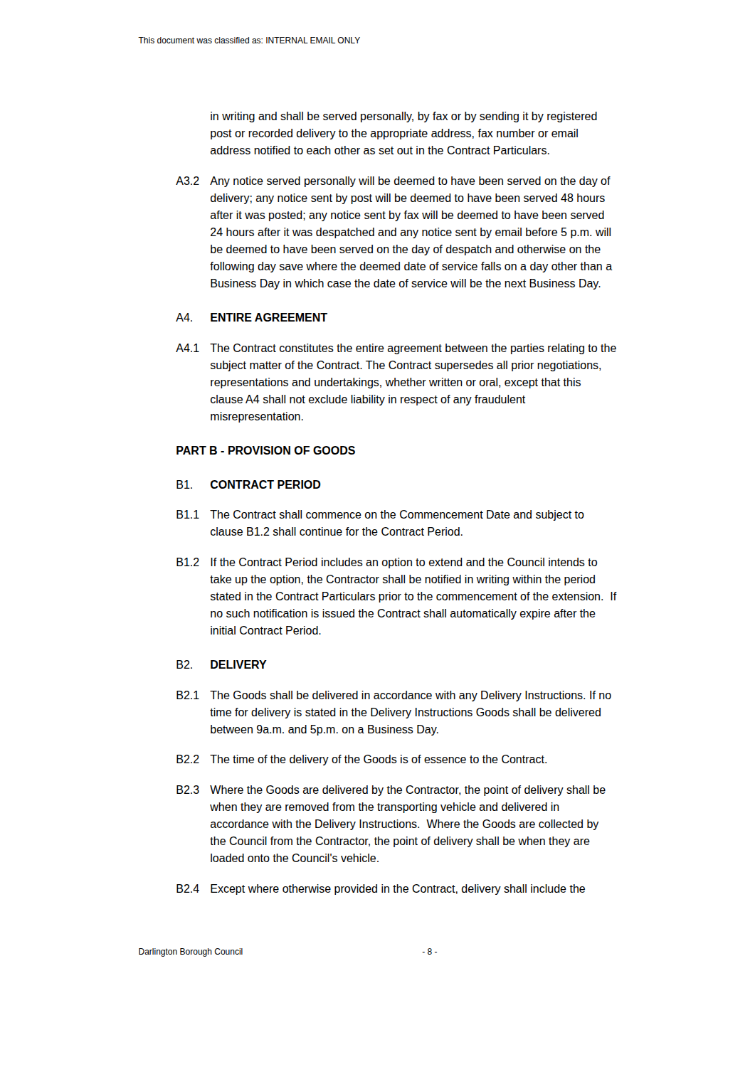This document was classified as: INTERNAL EMAIL ONLY
in writing and shall be served personally, by fax or by sending it by registered post or recorded delivery to the appropriate address, fax number or email address notified to each other as set out in the Contract Particulars.
A3.2
Any notice served personally will be deemed to have been served on the day of delivery; any notice sent by post will be deemed to have been served 48 hours after it was posted; any notice sent by fax will be deemed to have been served 24 hours after it was despatched and any notice sent by email before 5 p.m. will be deemed to have been served on the day of despatch and otherwise on the following day save where the deemed date of service falls on a day other than a Business Day in which case the date of service will be the next Business Day.
A4.
ENTIRE AGREEMENT
A4.1
The Contract constitutes the entire agreement between the parties relating to the subject matter of the Contract. The Contract supersedes all prior negotiations, representations and undertakings, whether written or oral, except that this clause A4 shall not exclude liability in respect of any fraudulent misrepresentation.
PART B - PROVISION OF GOODS
B1.
CONTRACT PERIOD
B1.1
The Contract shall commence on the Commencement Date and subject to clause B1.2 shall continue for the Contract Period.
B1.2
If the Contract Period includes an option to extend and the Council intends to take up the option, the Contractor shall be notified in writing within the period stated in the Contract Particulars prior to the commencement of the extension. If no such notification is issued the Contract shall automatically expire after the initial Contract Period.
B2.
DELIVERY
B2.1
The Goods shall be delivered in accordance with any Delivery Instructions. If no time for delivery is stated in the Delivery Instructions Goods shall be delivered between 9a.m. and 5p.m. on a Business Day.
B2.2
The time of the delivery of the Goods is of essence to the Contract.
B2.3
Where the Goods are delivered by the Contractor, the point of delivery shall be when they are removed from the transporting vehicle and delivered in accordance with the Delivery Instructions. Where the Goods are collected by the Council from the Contractor, the point of delivery shall be when they are loaded onto the Council's vehicle.
B2.4
Except where otherwise provided in the Contract, delivery shall include the
Darlington Borough Council
- 8 -